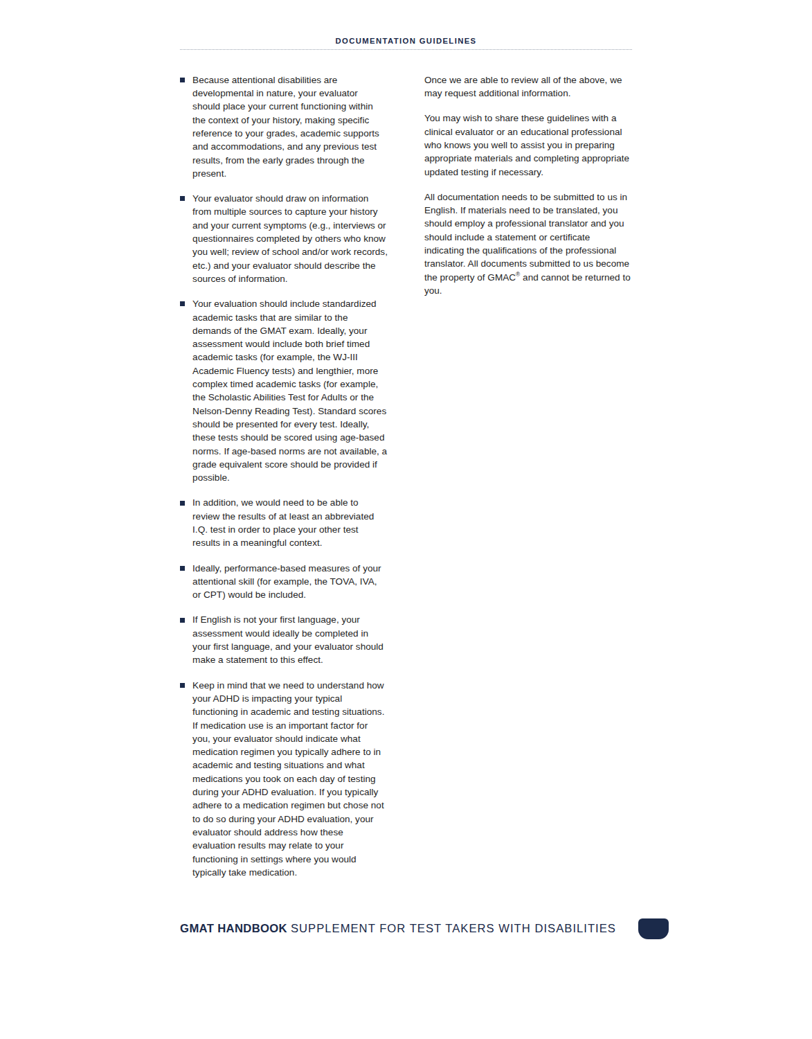Documentation Guidelines
Because attentional disabilities are developmental in nature, your evaluator should place your current functioning within the context of your history, making specific reference to your grades, academic supports and accommodations, and any previous test results, from the early grades through the present.
Your evaluator should draw on information from multiple sources to capture your history and your current symptoms (e.g., interviews or questionnaires completed by others who know you well; review of school and/or work records, etc.) and your evaluator should describe the sources of information.
Your evaluation should include standardized academic tasks that are similar to the demands of the GMAT exam. Ideally, your assessment would include both brief timed academic tasks (for example, the WJ-III Academic Fluency tests) and lengthier, more complex timed academic tasks (for example, the Scholastic Abilities Test for Adults or the Nelson-Denny Reading Test). Standard scores should be presented for every test. Ideally, these tests should be scored using age-based norms. If age-based norms are not available, a grade equivalent score should be provided if possible.
In addition, we would need to be able to review the results of at least an abbreviated I.Q. test in order to place your other test results in a meaningful context.
Ideally, performance-based measures of your attentional skill (for example, the TOVA, IVA, or CPT) would be included.
If English is not your first language, your assessment would ideally be completed in your first language, and your evaluator should make a statement to this effect.
Keep in mind that we need to understand how your ADHD is impacting your typical functioning in academic and testing situations. If medication use is an important factor for you, your evaluator should indicate what medication regimen you typically adhere to in academic and testing situations and what medications you took on each day of testing during your ADHD evaluation. If you typically adhere to a medication regimen but chose not to do so during your ADHD evaluation, your evaluator should address how these evaluation results may relate to your functioning in settings where you would typically take medication.
Once we are able to review all of the above, we may request additional information.
You may wish to share these guidelines with a clinical evaluator or an educational professional who knows you well to assist you in preparing appropriate materials and completing appropriate updated testing if necessary.
All documentation needs to be submitted to us in English. If materials need to be translated, you should employ a professional translator and you should include a statement or certificate indicating the qualifications of the professional translator. All documents submitted to us become the property of GMAC® and cannot be returned to you.
GMAT HANDBOOK SUPPLEMENT FOR TEST TAKERS WITH DISABILITIES